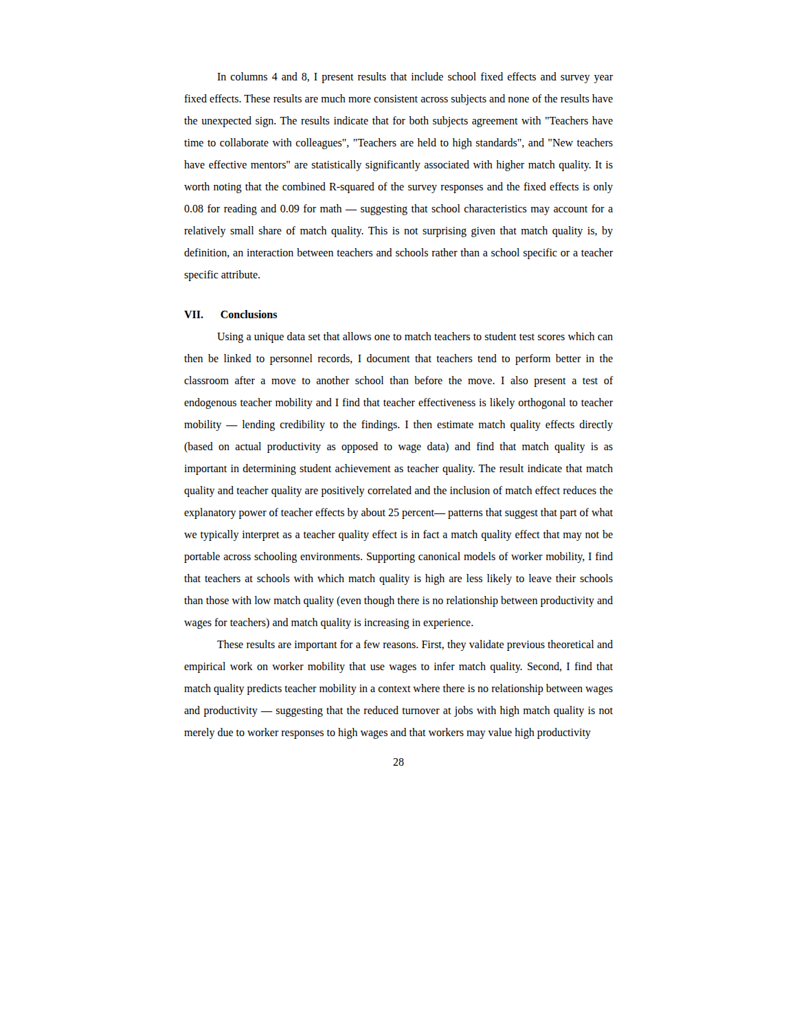In columns 4 and 8, I present results that include school fixed effects and survey year fixed effects. These results are much more consistent across subjects and none of the results have the unexpected sign. The results indicate that for both subjects agreement with "Teachers have time to collaborate with colleagues", "Teachers are held to high standards", and "New teachers have effective mentors" are statistically significantly associated with higher match quality. It is worth noting that the combined R-squared of the survey responses and the fixed effects is only 0.08 for reading and 0.09 for math — suggesting that school characteristics may account for a relatively small share of match quality. This is not surprising given that match quality is, by definition, an interaction between teachers and schools rather than a school specific or a teacher specific attribute.
VII. Conclusions
Using a unique data set that allows one to match teachers to student test scores which can then be linked to personnel records, I document that teachers tend to perform better in the classroom after a move to another school than before the move. I also present a test of endogenous teacher mobility and I find that teacher effectiveness is likely orthogonal to teacher mobility — lending credibility to the findings. I then estimate match quality effects directly (based on actual productivity as opposed to wage data) and find that match quality is as important in determining student achievement as teacher quality. The result indicate that match quality and teacher quality are positively correlated and the inclusion of match effect reduces the explanatory power of teacher effects by about 25 percent— patterns that suggest that part of what we typically interpret as a teacher quality effect is in fact a match quality effect that may not be portable across schooling environments. Supporting canonical models of worker mobility, I find that teachers at schools with which match quality is high are less likely to leave their schools than those with low match quality (even though there is no relationship between productivity and wages for teachers) and match quality is increasing in experience.
These results are important for a few reasons. First, they validate previous theoretical and empirical work on worker mobility that use wages to infer match quality. Second, I find that match quality predicts teacher mobility in a context where there is no relationship between wages and productivity — suggesting that the reduced turnover at jobs with high match quality is not merely due to worker responses to high wages and that workers may value high productivity
28